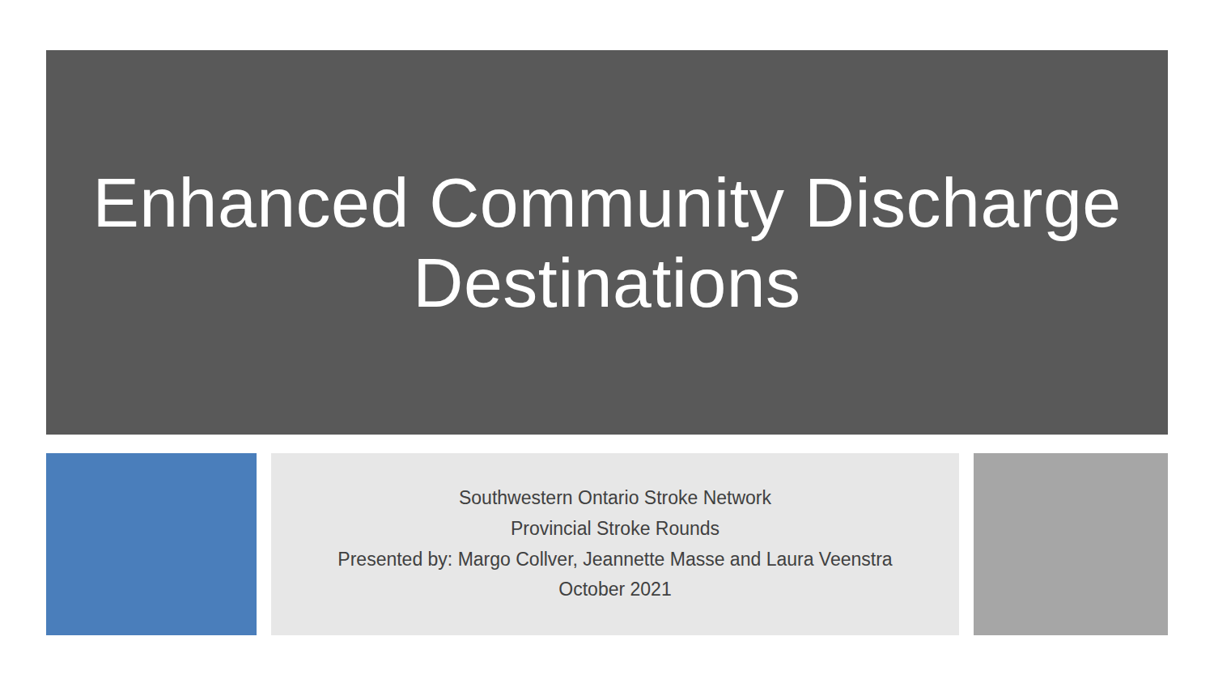Enhanced Community Discharge Destinations
Southwestern Ontario Stroke Network
Provincial Stroke Rounds
Presented by: Margo Collver, Jeannette Masse and Laura Veenstra
October 2021